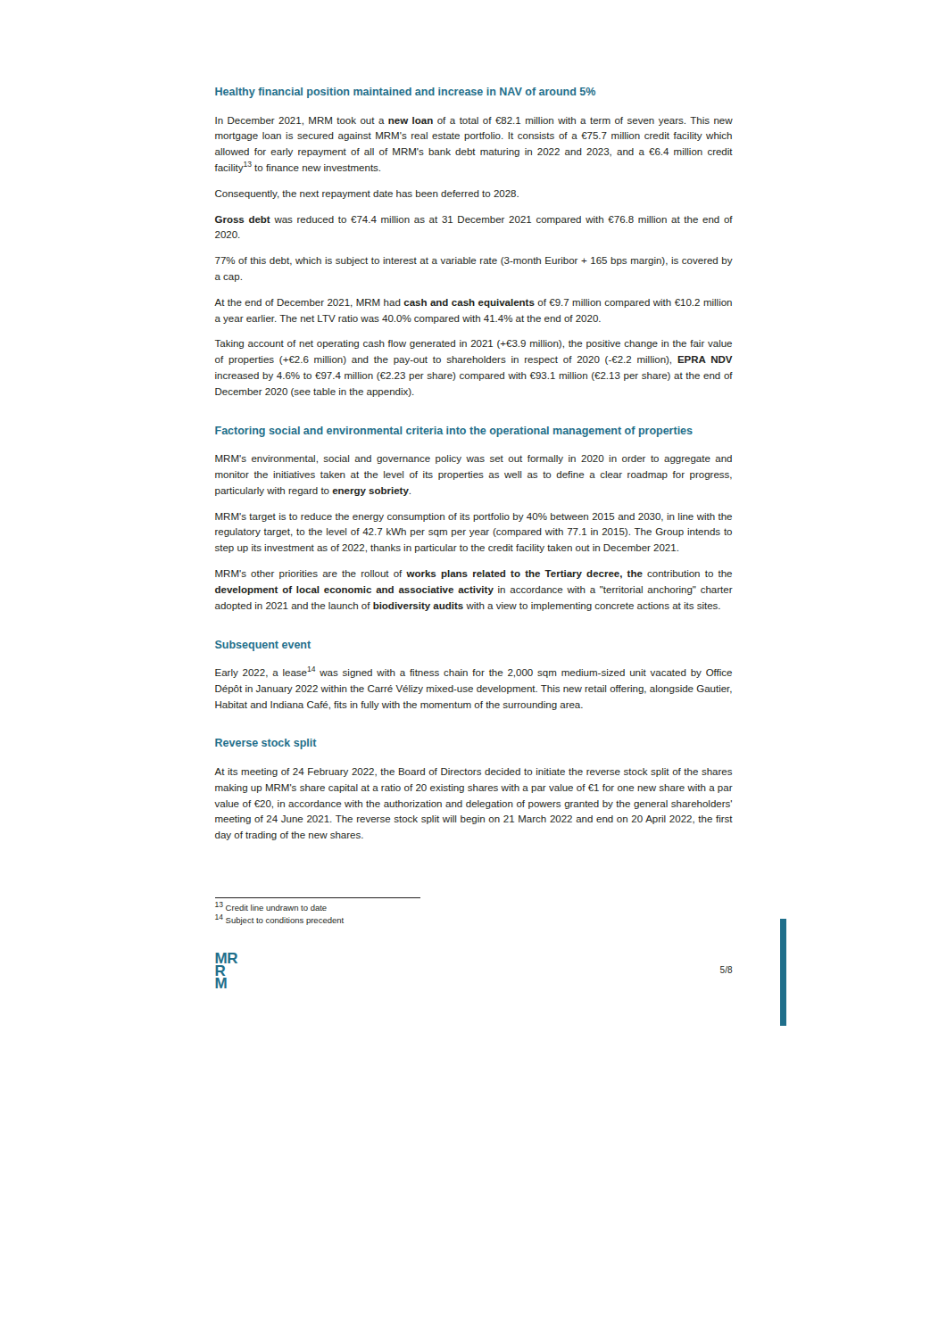Healthy financial position maintained and increase in NAV of around 5%
In December 2021, MRM took out a new loan of a total of €82.1 million with a term of seven years. This new mortgage loan is secured against MRM's real estate portfolio. It consists of a €75.7 million credit facility which allowed for early repayment of all of MRM's bank debt maturing in 2022 and 2023, and a €6.4 million credit facility13 to finance new investments.
Consequently, the next repayment date has been deferred to 2028.
Gross debt was reduced to €74.4 million as at 31 December 2021 compared with €76.8 million at the end of 2020.
77% of this debt, which is subject to interest at a variable rate (3-month Euribor + 165 bps margin), is covered by a cap.
At the end of December 2021, MRM had cash and cash equivalents of €9.7 million compared with €10.2 million a year earlier. The net LTV ratio was 40.0% compared with 41.4% at the end of 2020.
Taking account of net operating cash flow generated in 2021 (+€3.9 million), the positive change in the fair value of properties (+€2.6 million) and the pay-out to shareholders in respect of 2020 (-€2.2 million), EPRA NDV increased by 4.6% to €97.4 million (€2.23 per share) compared with €93.1 million (€2.13 per share) at the end of December 2020 (see table in the appendix).
Factoring social and environmental criteria into the operational management of properties
MRM's environmental, social and governance policy was set out formally in 2020 in order to aggregate and monitor the initiatives taken at the level of its properties as well as to define a clear roadmap for progress, particularly with regard to energy sobriety.
MRM's target is to reduce the energy consumption of its portfolio by 40% between 2015 and 2030, in line with the regulatory target, to the level of 42.7 kWh per sqm per year (compared with 77.1 in 2015). The Group intends to step up its investment as of 2022, thanks in particular to the credit facility taken out in December 2021.
MRM's other priorities are the rollout of works plans related to the Tertiary decree, the contribution to the development of local economic and associative activity in accordance with a "territorial anchoring" charter adopted in 2021 and the launch of biodiversity audits with a view to implementing concrete actions at its sites.
Subsequent event
Early 2022, a lease14 was signed with a fitness chain for the 2,000 sqm medium-sized unit vacated by Office Dépôt in January 2022 within the Carré Vélizy mixed-use development. This new retail offering, alongside Gautier, Habitat and Indiana Café, fits in fully with the momentum of the surrounding area.
Reverse stock split
At its meeting of 24 February 2022, the Board of Directors decided to initiate the reverse stock split of the shares making up MRM's share capital at a ratio of 20 existing shares with a par value of €1 for one new share with a par value of €20, in accordance with the authorization and delegation of powers granted by the general shareholders' meeting of 24 June 2021. The reverse stock split will begin on 21 March 2022 and end on 20 April 2022, the first day of trading of the new shares.
13 Credit line undrawn to date
14 Subject to conditions precedent
MR R M
5/8